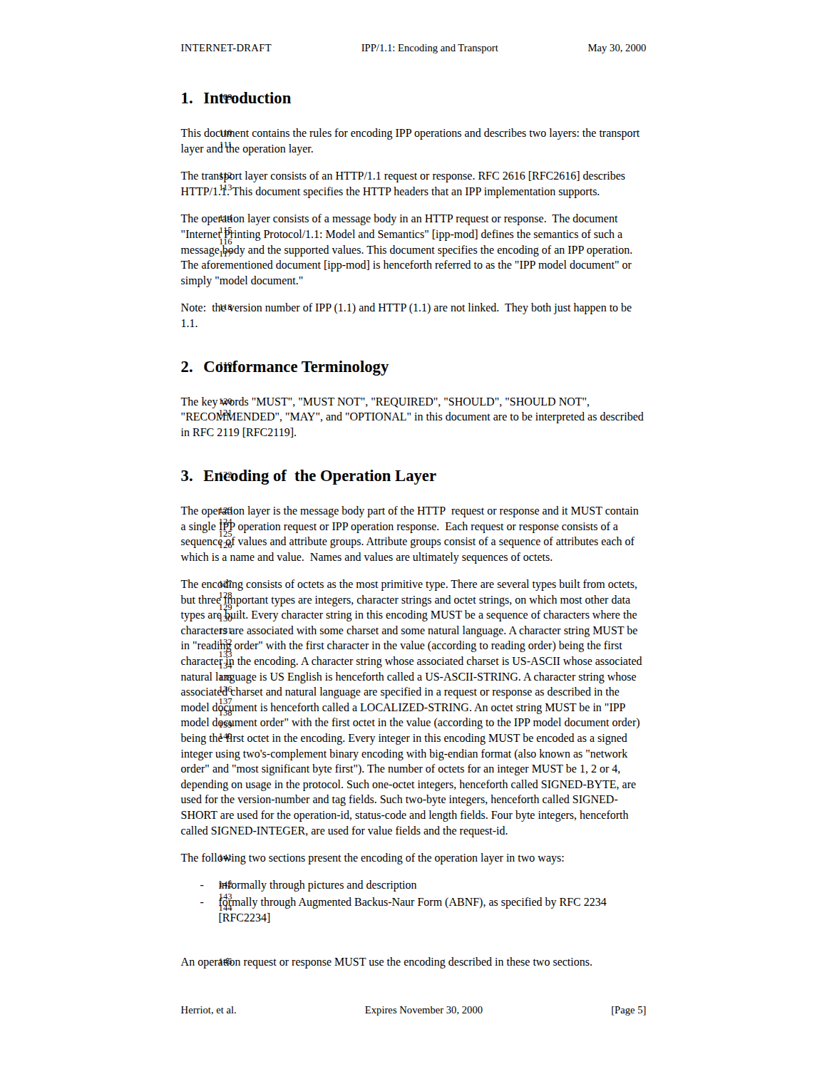INTERNET-DRAFT
IPP/1.1: Encoding and Transport
May 30, 2000
109
1. Introduction
110 111
This document contains the rules for encoding IPP operations and describes two layers: the transport layer and the operation layer.
112 113
The transport layer consists of an HTTP/1.1 request or response. RFC 2616 [RFC2616] describes HTTP/1.1. This document specifies the HTTP headers that an IPP implementation supports.
114 115 116 117
The operation layer consists of a message body in an HTTP request or response. The document "Internet Printing Protocol/1.1: Model and Semantics" [ipp-mod] defines the semantics of such a message body and the supported values. This document specifies the encoding of an IPP operation. The aforementioned document [ipp-mod] is henceforth referred to as the "IPP model document" or simply "model document."
118
Note: the version number of IPP (1.1) and HTTP (1.1) are not linked. They both just happen to be 1.1.
119
2. Conformance Terminology
120 121
The key words "MUST", "MUST NOT", "REQUIRED", "SHOULD", "SHOULD NOT", "RECOMMENDED", "MAY", and "OPTIONAL" in this document are to be interpreted as described in RFC 2119 [RFC2119].
122
3. Encoding of the Operation Layer
123 124 125 126
The operation layer is the message body part of the HTTP request or response and it MUST contain a single IPP operation request or IPP operation response. Each request or response consists of a sequence of values and attribute groups. Attribute groups consist of a sequence of attributes each of which is a name and value. Names and values are ultimately sequences of octets.
127 128 129 130 131 132 133 134 135 136 137 138 139 140
The encoding consists of octets as the most primitive type. There are several types built from octets, but three important types are integers, character strings and octet strings, on which most other data types are built. Every character string in this encoding MUST be a sequence of characters where the characters are associated with some charset and some natural language. A character string MUST be in "reading order" with the first character in the value (according to reading order) being the first character in the encoding. A character string whose associated charset is US-ASCII whose associated natural language is US English is henceforth called a US-ASCII-STRING. A character string whose associated charset and natural language are specified in a request or response as described in the model document is henceforth called a LOCALIZED-STRING. An octet string MUST be in "IPP model document order" with the first octet in the value (according to the IPP model document order) being the first octet in the encoding. Every integer in this encoding MUST be encoded as a signed integer using two's-complement binary encoding with big-endian format (also known as "network order" and "most significant byte first"). The number of octets for an integer MUST be 1, 2 or 4, depending on usage in the protocol. Such one-octet integers, henceforth called SIGNED-BYTE, are used for the version-number and tag fields. Such two-byte integers, henceforth called SIGNED-SHORT are used for the operation-id, status-code and length fields. Four byte integers, henceforth called SIGNED-INTEGER, are used for value fields and the request-id.
141
The following two sections present the encoding of the operation layer in two ways:
142 143 144
-informally through pictures and description
-formally through Augmented Backus-Naur Form (ABNF), as specified by RFC 2234 [RFC2234]
145
An operation request or response MUST use the encoding described in these two sections.
Herriot, et al.
Expires November 30, 2000
[Page 5]